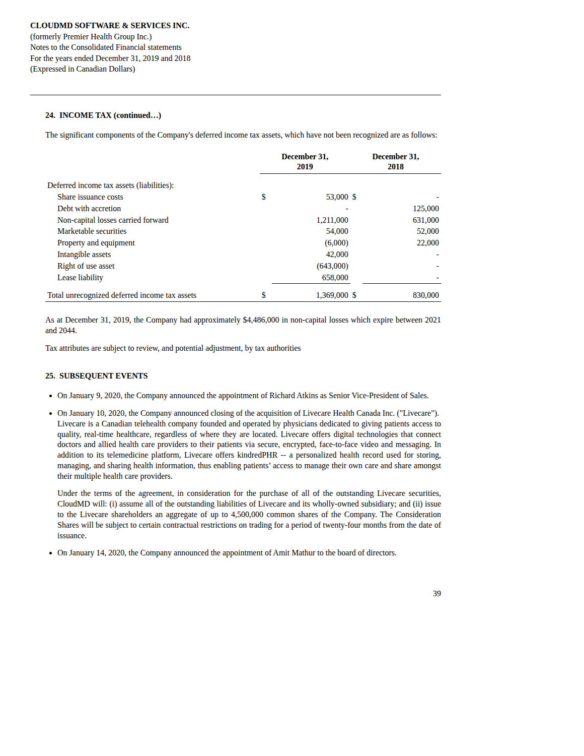CLOUDMD SOFTWARE & SERVICES INC.
(formerly Premier Health Group Inc.)
Notes to the Consolidated Financial statements
For the years ended December 31, 2019 and 2018
(Expressed in Canadian Dollars)
24. INCOME TAX (continued…)
The significant components of the Company's deferred income tax assets, which have not been recognized are as follows:
| | December 31, 2019 | December 31, 2018 |
| --- | --- | --- |
| Deferred income tax assets (liabilities): | | | | |
| Share issuance costs | $ | 53,000 | $ | - |
| Debt with accretion | | - | | 125,000 |
| Non-capital losses carried forward | | 1,211,000 | | 631,000 |
| Marketable securities | | 54,000 | | 52,000 |
| Property and equipment | | (6,000) | | 22,000 |
| Intangible assets | | 42,000 | | - |
| Right of use asset | | (643,000) | | - |
| Lease liability | | 658,000 | | - |
| Total unrecognized deferred income tax assets | $ | 1,369,000 | $ | 830,000 |
As at December 31, 2019, the Company had approximately $4,486,000 in non-capital losses which expire between 2021 and 2044.
Tax attributes are subject to review, and potential adjustment, by tax authorities
25. SUBSEQUENT EVENTS
On January 9, 2020, the Company announced the appointment of Richard Atkins as Senior Vice-President of Sales.
On January 10, 2020, the Company announced closing of the acquisition of Livecare Health Canada Inc. ("Livecare"). Livecare is a Canadian telehealth company founded and operated by physicians dedicated to giving patients access to quality, real-time healthcare, regardless of where they are located. Livecare offers digital technologies that connect doctors and allied health care providers to their patients via secure, encrypted, face-to-face video and messaging. In addition to its telemedicine platform, Livecare offers kindredPHR -- a personalized health record used for storing, managing, and sharing health information, thus enabling patients’ access to manage their own care and share amongst their multiple health care providers.
Under the terms of the agreement, in consideration for the purchase of all of the outstanding Livecare securities, CloudMD will: (i) assume all of the outstanding liabilities of Livecare and its wholly-owned subsidiary; and (ii) issue to the Livecare shareholders an aggregate of up to 4,500,000 common shares of the Company. The Consideration Shares will be subject to certain contractual restrictions on trading for a period of twenty-four months from the date of issuance.
On January 14, 2020, the Company announced the appointment of Amit Mathur to the board of directors.
39